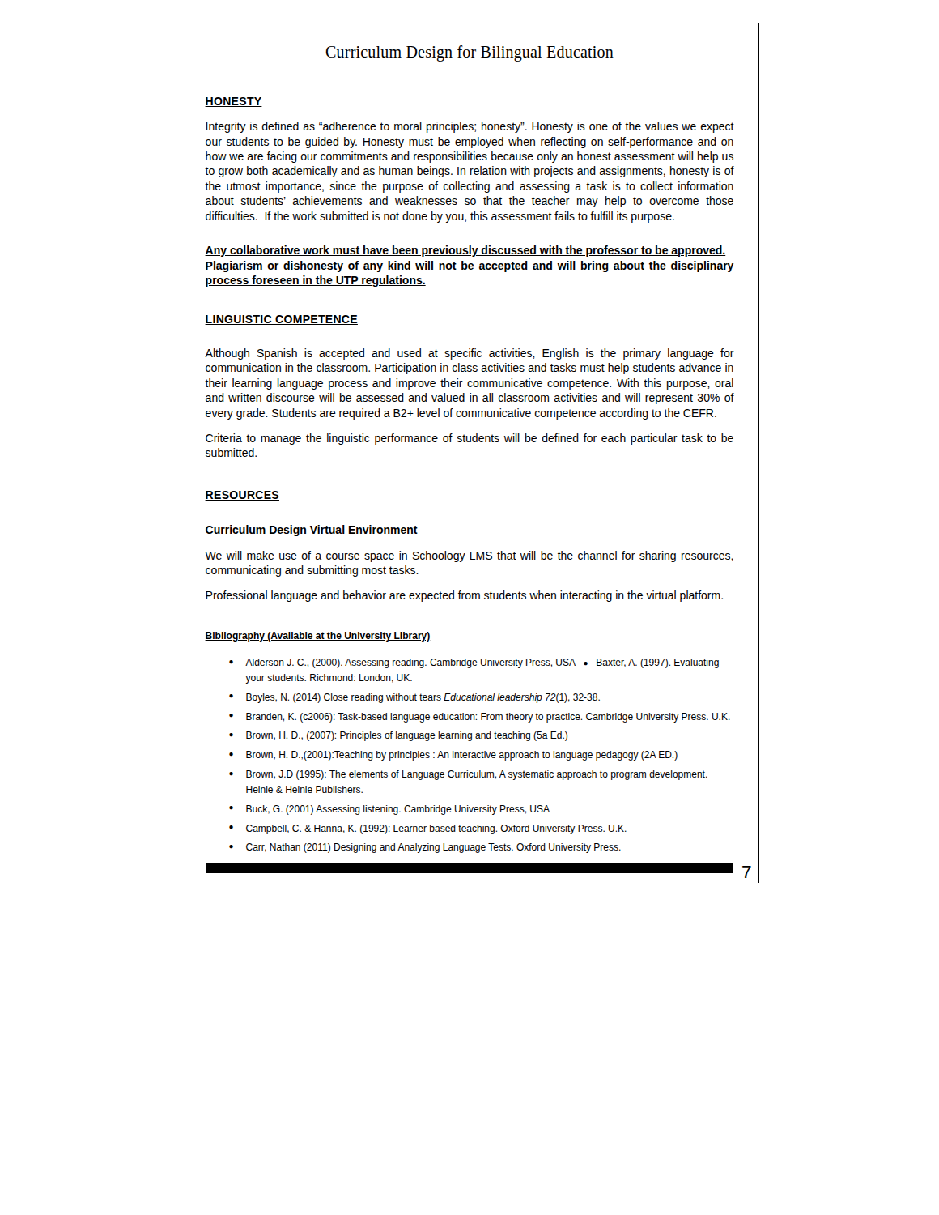Curriculum Design for Bilingual Education
HONESTY
Integrity is defined as “adherence to moral principles; honesty”. Honesty is one of the values we expect our students to be guided by. Honesty must be employed when reflecting on self-performance and on how we are facing our commitments and responsibilities because only an honest assessment will help us to grow both academically and as human beings. In relation with projects and assignments, honesty is of the utmost importance, since the purpose of collecting and assessing a task is to collect information about students’ achievements and weaknesses so that the teacher may help to overcome those difficulties. If the work submitted is not done by you, this assessment fails to fulfill its purpose.
Any collaborative work must have been previously discussed with the professor to be approved.
Plagiarism or dishonesty of any kind will not be accepted and will bring about the disciplinary process foreseen in the UTP regulations.
LINGUISTIC COMPETENCE
Although Spanish is accepted and used at specific activities, English is the primary language for communication in the classroom. Participation in class activities and tasks must help students advance in their learning language process and improve their communicative competence. With this purpose, oral and written discourse will be assessed and valued in all classroom activities and will represent 30% of every grade. Students are required a B2+ level of communicative competence according to the CEFR.
Criteria to manage the linguistic performance of students will be defined for each particular task to be submitted.
RESOURCES
Curriculum Design Virtual Environment
We will make use of a course space in Schoology LMS that will be the channel for sharing resources, communicating and submitting most tasks.
Professional language and behavior are expected from students when interacting in the virtual platform.
Bibliography (Available at the University Library)
Alderson J. C., (2000). Assessing reading. Cambridge University Press, USA Baxter, A. (1997). Evaluating your students. Richmond: London, UK.
Boyles, N. (2014) Close reading without tears Educational leadership 72(1), 32-38.
Branden, K. (c2006): Task-based language education: From theory to practice. Cambridge University Press. U.K.
Brown, H. D., (2007): Principles of language learning and teaching (5a Ed.)
Brown, H. D.,(2001):Teaching by principles : An interactive approach to language pedagogy (2A ED.)
Brown, J.D (1995): The elements of Language Curriculum, A systematic approach to program development. Heinle & Heinle Publishers.
Buck, G. (2001) Assessing listening. Cambridge University Press, USA
Campbell, C. & Hanna, K. (1992): Learner based teaching. Oxford University Press. U.K.
Carr, Nathan (2011) Designing and Analyzing Language Tests. Oxford University Press.
Celce-Murcia, M. (ed) (2001): Teaching English as a Second or Foreign Language, Heinle &Heinle Ed.
7